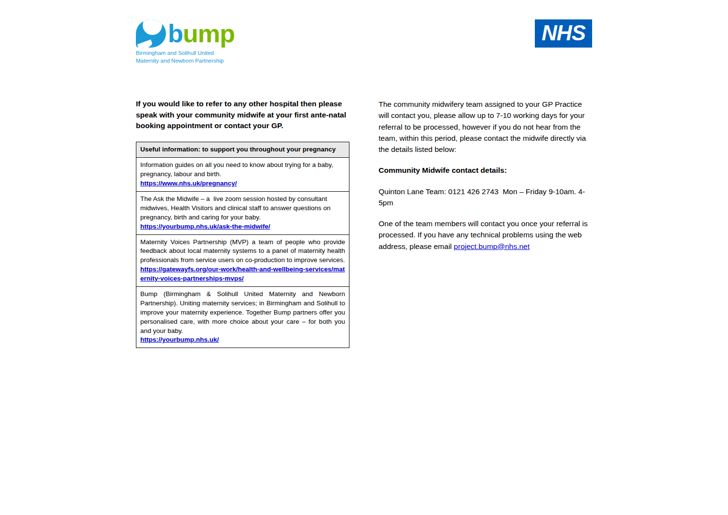bump
Birmingham and Solihull United
Maternity and Newborn Partnership
NHS
If you would like to refer to any other hospital then please speak with your community midwife at your first ante-natal booking appointment or contact your GP.
| Useful information: to support you throughout your pregnancy |
| Information guides on all you need to know about trying for a baby, pregnancy, labour and birth. https://www.nhs.uk/pregnancy/ |
| The Ask the Midwife – a live zoom session hosted by consultant midwives, Health Visitors and clinical staff to answer questions on pregnancy, birth and caring for your baby. https://yourbump.nhs.uk/ask-the-midwife/ |
| Maternity Voices Partnership (MVP) a team of people who provide feedback about local maternity systems to a panel of maternity health professionals from service users on co-production to improve services. https://gatewayfs.org/our-work/health-and-wellbeing-services/maternity-voices-partnerships-mvps/ |
| Bump (Birmingham & Solihull United Maternity and Newborn Partnership). Uniting maternity services; in Birmingham and Solihull to improve your maternity experience. Together Bump partners offer you personalised care, with more choice about your care – for both you and your baby. https://yourbump.nhs.uk/ |
The community midwifery team assigned to your GP Practice will contact you, please allow up to 7-10 working days for your referral to be processed, however if you do not hear from the team, within this period, please contact the midwife directly via the details listed below:
Community Midwife contact details:
Quinton Lane Team: 0121 426 2743 Mon – Friday 9-10am. 4-5pm
One of the team members will contact you once your referral is processed. If you have any technical problems using the web address, please email project.bump@nhs.net